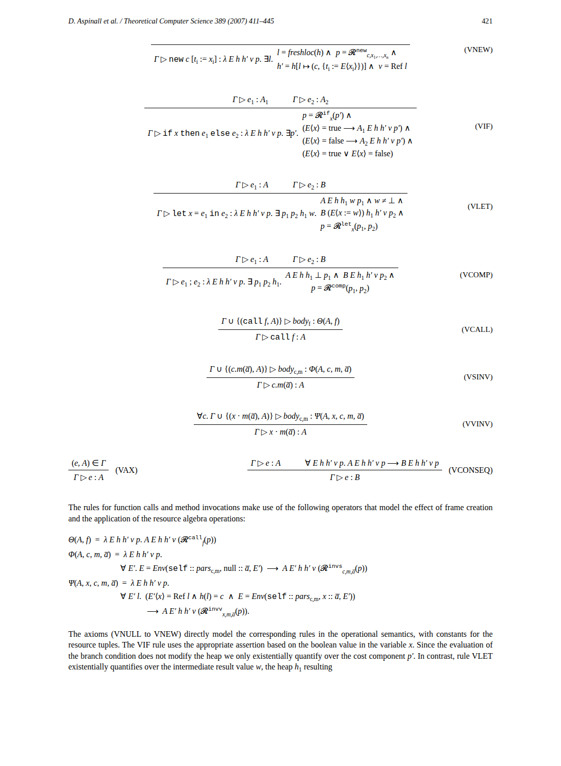D. Aspinall et al. / Theoretical Computer Science 389 (2007) 411–445 421
(VNEW)
Γ ▷ new c [ti := xi] : λ E h h′ v p. ∃l.
l = freshloc(h) ∧ p = 𝓡newc,x1,…,xn ∧
h′ = h[l ↦ (c, {ti := E⟨xi⟩})] ∧ v = Ref l
(VIF)
Γ ▷ e1 : A1 Γ ▷ e2 : A2
Γ ▷ if x then e1 else e2 : λ E h h′ v p. ∃p′.
p = 𝓡ifx(p′) ∧
(E⟨x⟩ = true ⟶ A1 E h h′ v p′) ∧
(E⟨x⟩ = false ⟶ A2 E h h′ v p′) ∧
(E⟨x⟩ = true ∨ E⟨x⟩ = false)
(VLET)
Γ ▷ e1 : A Γ ▷ e2 : B
Γ ▷ let x = e1 in e2 : λ E h h′ v p. ∃ p1 p2 h1 w.
A E h h1 w p1 ∧ w ≠ ⊥ ∧
B (E⟨x := w⟩) h1 h′ v p2 ∧
p = 𝓡letx(p1, p2)
(VCOMP)
Γ ▷ e1 : A Γ ▷ e2 : B
Γ ▷ e1 ; e2 : λ E h h′ v p. ∃ p1 p2 h1.
A E h h1 ⊥ p1 ∧ B E h1 h′ v p2 ∧
p = 𝓡comp(p1, p2)
(VCALL)
Γ ∪ {(call f, A)} ▷ bodyf : Θ(A, f)
Γ ▷ call f : A
(VSINV)
Γ ∪ {(c.m(a̅), A)} ▷ bodyc,m : Φ(A, c, m, a̅)
Γ ▷ c.m(a̅) : A
(VVINV)
∀c. Γ ∪ {(x · m(a̅), A)} ▷ bodyc,m : Ψ(A, x, c, m, a̅)
Γ ▷ x · m(a̅) : A
(e, A) ∈ Γ
Γ ▷ e : A
(VAX)
Γ ▷ e : A ∀ E h h′ v p. A E h h′ v p ⟶ B E h h′ v p
Γ ▷ e : B
(VCONSEQ)
The rules for function calls and method invocations make use of the following operators that model the effect of frame creation and the application of the resource algebra operations:
Θ(A, f) = λ E h h′ v p. A E h h′ v (𝓡callf(p))
Φ(A, c, m, a̅) = λ E h h′ v p.
∀ E′. E = Env(self :: parsc,m, null :: a̅, E′) ⟶ A E′ h h′ v (𝓡invsc,m,a̅(p))
Ψ(A, x, c, m, a̅) = λ E h h′ v p.
∀ E′ l. (E′⟨x⟩ = Ref l ∧ h(l) = c ∧ E = Env(self :: parsc,m, x :: a̅, E′))
⟶ A E′ h h′ v (𝓡invvx,m,a̅(p)).
The axioms (VNULL to VNEW) directly model the corresponding rules in the operational semantics, with constants for the resource tuples. The VIF rule uses the appropriate assertion based on the boolean value in the variable x. Since the evaluation of the branch condition does not modify the heap we only existentially quantify over the cost component p′. In contrast, rule VLET existentially quantifies over the intermediate result value w, the heap h1 resulting